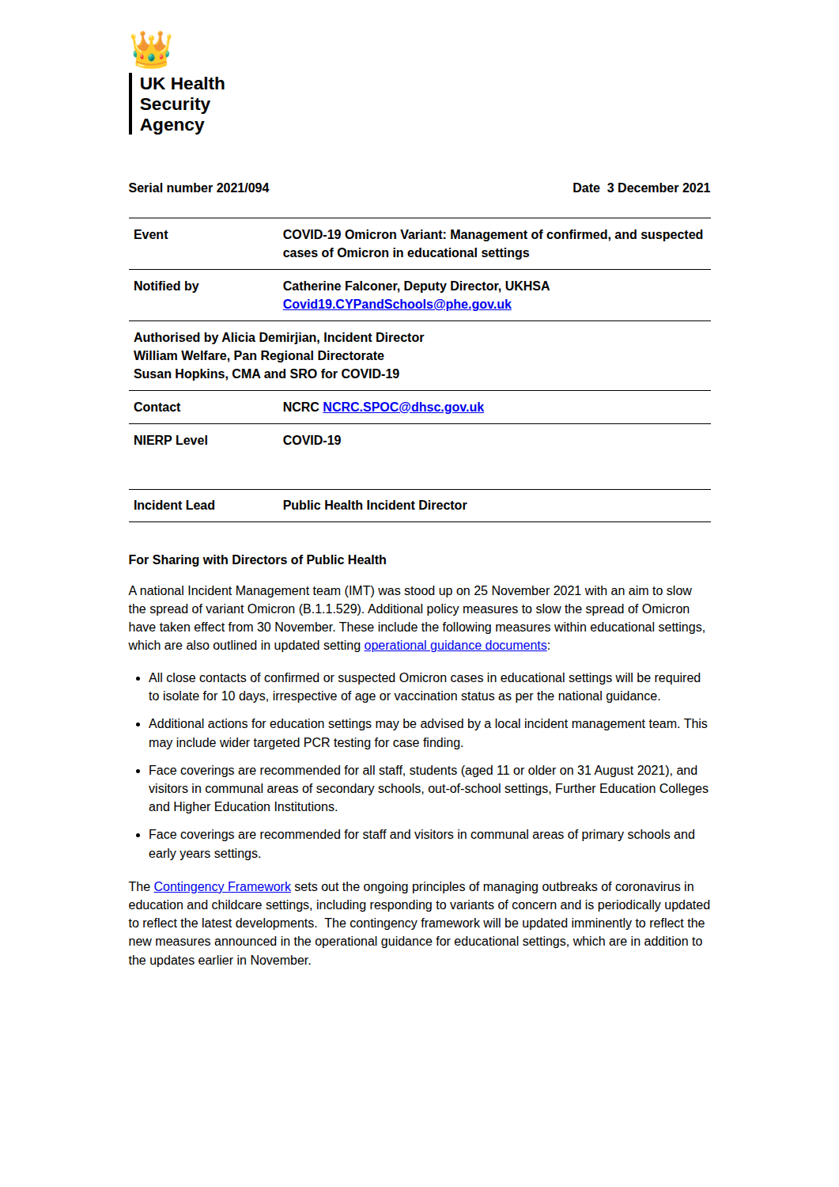👑
UK Health
Security
Agency
Serial number 2021/094 Date 3 December 2021
| Event | COVID-19 Omicron Variant: Management of confirmed, and suspected cases of Omicron in educational settings |
| Notified by | Catherine Falconer, Deputy Director, UKHSA Covid19.CYPandSchools@phe.gov.uk |
| Authorised by Alicia Demirjian, Incident Director William Welfare, Pan Regional Directorate Susan Hopkins, CMA and SRO for COVID-19 |
| Contact | NCRC NCRC.SPOC@dhsc.gov.uk |
| NIERP Level | COVID-19 |
| Incident Lead | Public Health Incident Director |
For Sharing with Directors of Public Health
A national Incident Management team (IMT) was stood up on 25 November 2021 with an aim to slow the spread of variant Omicron (B.1.1.529). Additional policy measures to slow the spread of Omicron have taken effect from 30 November. These include the following measures within educational settings, which are also outlined in updated setting operational guidance documents:
All close contacts of confirmed or suspected Omicron cases in educational settings will be required to isolate for 10 days, irrespective of age or vaccination status as per the national guidance.
Additional actions for education settings may be advised by a local incident management team. This may include wider targeted PCR testing for case finding.
Face coverings are recommended for all staff, students (aged 11 or older on 31 August 2021), and visitors in communal areas of secondary schools, out-of-school settings, Further Education Colleges and Higher Education Institutions.
Face coverings are recommended for staff and visitors in communal areas of primary schools and early years settings.
The Contingency Framework sets out the ongoing principles of managing outbreaks of coronavirus in education and childcare settings, including responding to variants of concern and is periodically updated to reflect the latest developments. The contingency framework will be updated imminently to reflect the new measures announced in the operational guidance for educational settings, which are in addition to the updates earlier in November.